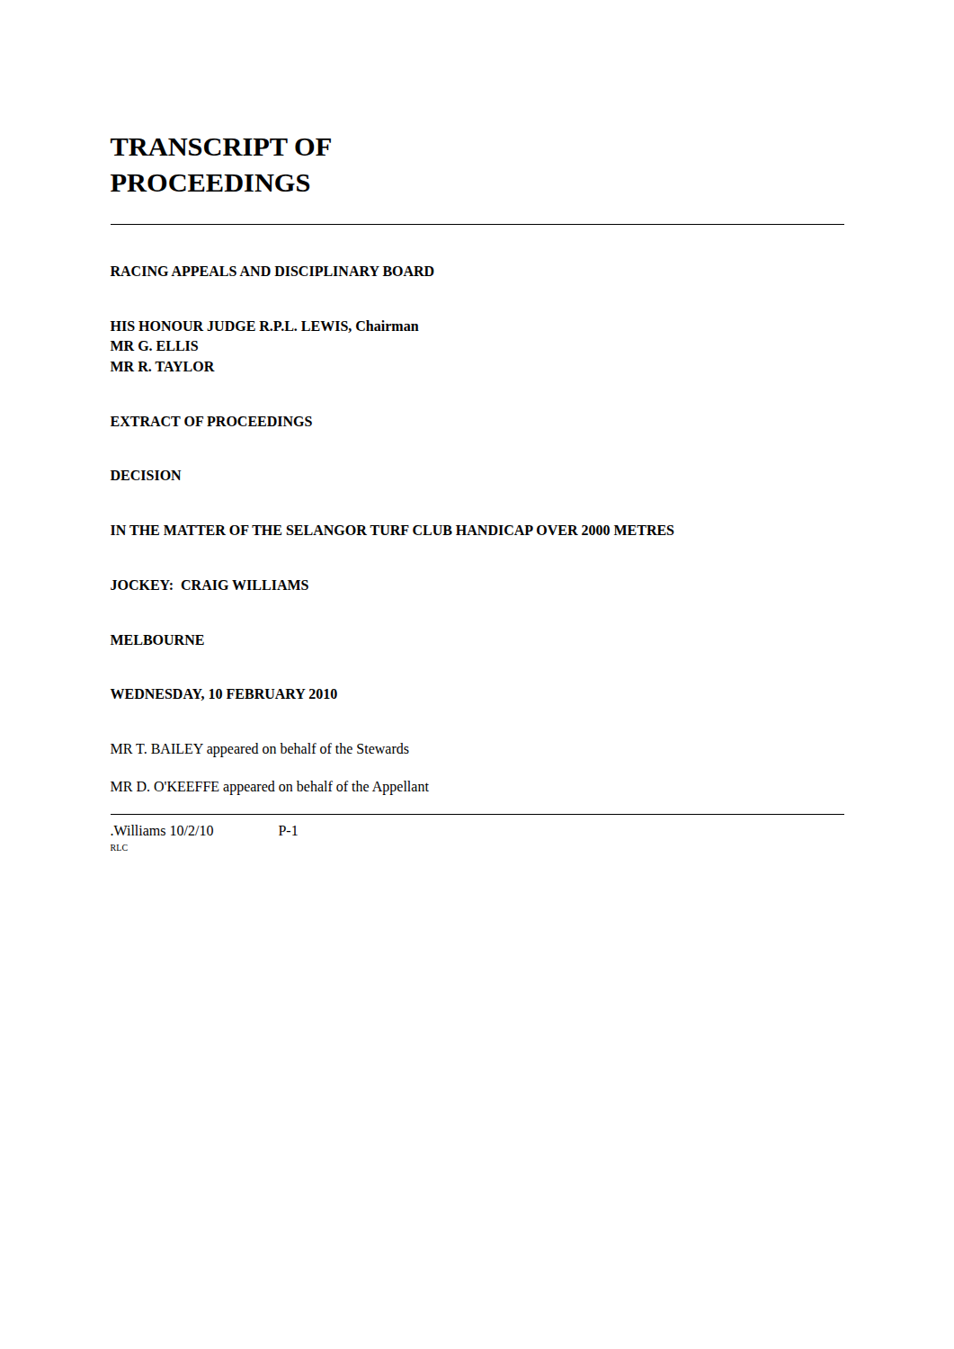TRANSCRIPT OF
PROCEEDINGS
RACING APPEALS AND DISCIPLINARY BOARD
HIS HONOUR JUDGE R.P.L. LEWIS, Chairman
MR G. ELLIS
MR R. TAYLOR
EXTRACT OF PROCEEDINGS
DECISION
IN THE MATTER OF THE SELANGOR TURF CLUB HANDICAP OVER 2000 METRES
JOCKEY: CRAIG WILLIAMS
MELBOURNE
WEDNESDAY, 10 FEBRUARY 2010
MR T. BAILEY appeared on behalf of the Stewards
MR D. O'KEEFFE appeared on behalf of the Appellant
.Williams 10/2/10 P-1
RLC